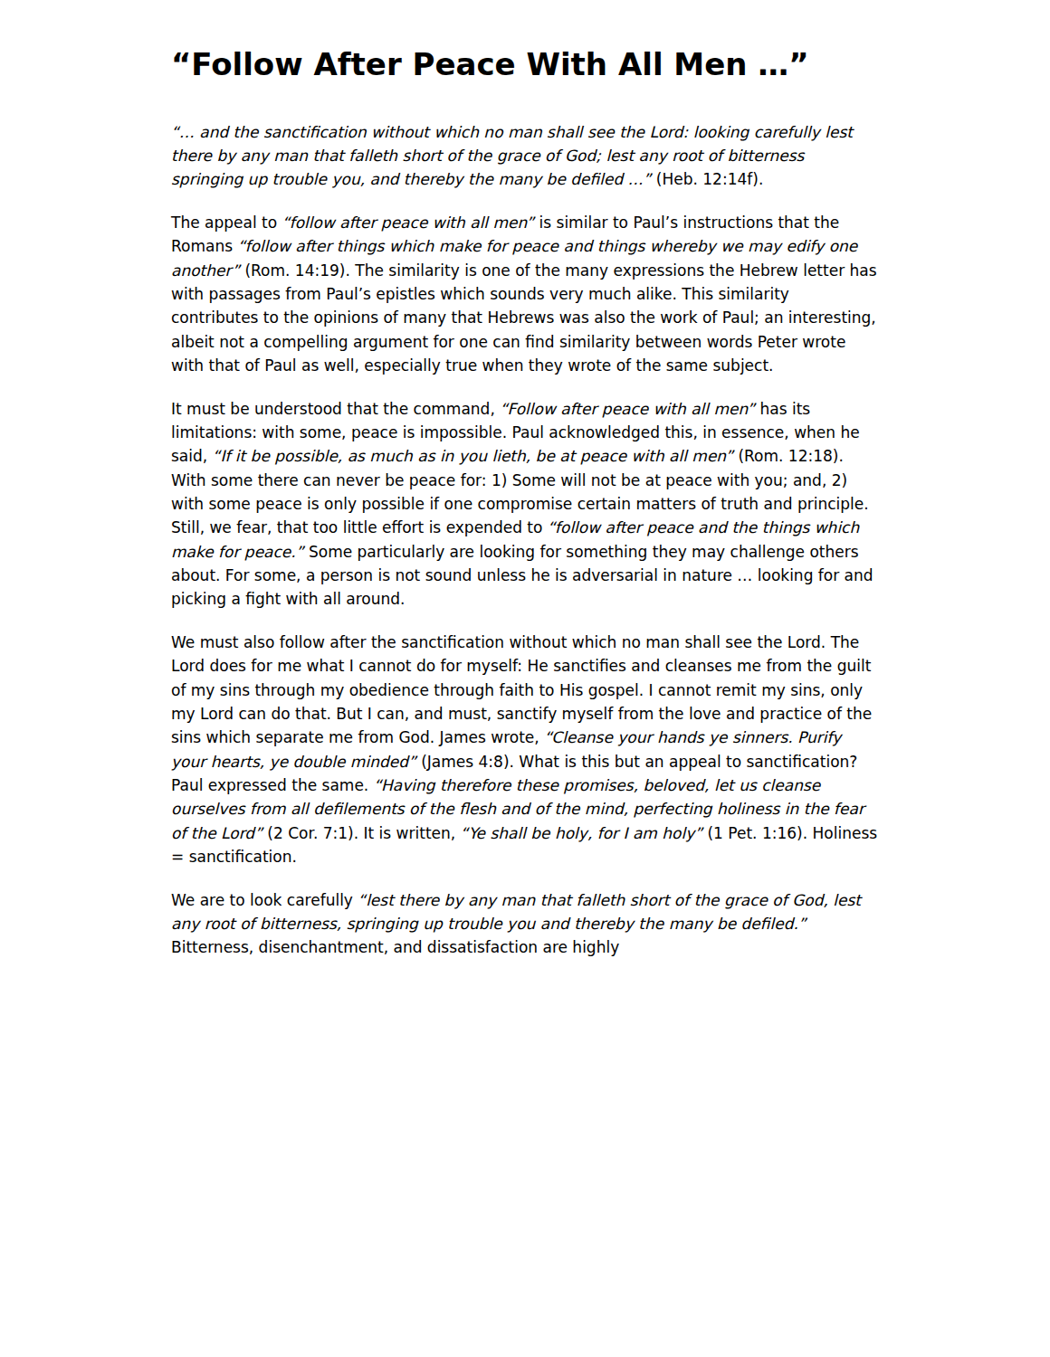“Follow After Peace With All Men …”
“… and the sanctification without which no man shall see the Lord: looking carefully lest there by any man that falleth short of the grace of God; lest any root of bitterness springing up trouble you, and thereby the many be defiled …” (Heb. 12:14f).
The appeal to “follow after peace with all men” is similar to Paul’s instructions that the Romans “follow after things which make for peace and things whereby we may edify one another” (Rom. 14:19). The similarity is one of the many expressions the Hebrew letter has with passages from Paul’s epistles which sounds very much alike. This similarity contributes to the opinions of many that Hebrews was also the work of Paul; an interesting, albeit not a compelling argument for one can find similarity between words Peter wrote with that of Paul as well, especially true when they wrote of the same subject.
It must be understood that the command, “Follow after peace with all men” has its limitations: with some, peace is impossible. Paul acknowledged this, in essence, when he said, “If it be possible, as much as in you lieth, be at peace with all men” (Rom. 12:18). With some there can never be peace for: 1) Some will not be at peace with you; and, 2) with some peace is only possible if one compromise certain matters of truth and principle. Still, we fear, that too little effort is expended to “follow after peace and the things which make for peace.” Some particularly are looking for something they may challenge others about. For some, a person is not sound unless he is adversarial in nature … looking for and picking a fight with all around.
We must also follow after the sanctification without which no man shall see the Lord. The Lord does for me what I cannot do for myself: He sanctifies and cleanses me from the guilt of my sins through my obedience through faith to His gospel. I cannot remit my sins, only my Lord can do that. But I can, and must, sanctify myself from the love and practice of the sins which separate me from God. James wrote, “Cleanse your hands ye sinners. Purify your hearts, ye double minded” (James 4:8). What is this but an appeal to sanctification? Paul expressed the same. “Having therefore these promises, beloved, let us cleanse ourselves from all defilements of the flesh and of the mind, perfecting holiness in the fear of the Lord” (2 Cor. 7:1). It is written, “Ye shall be holy, for I am holy” (1 Pet. 1:16). Holiness = sanctification.
We are to look carefully “lest there by any man that falleth short of the grace of God, lest any root of bitterness, springing up trouble you and thereby the many be defiled.” Bitterness, disenchantment, and dissatisfaction are highly